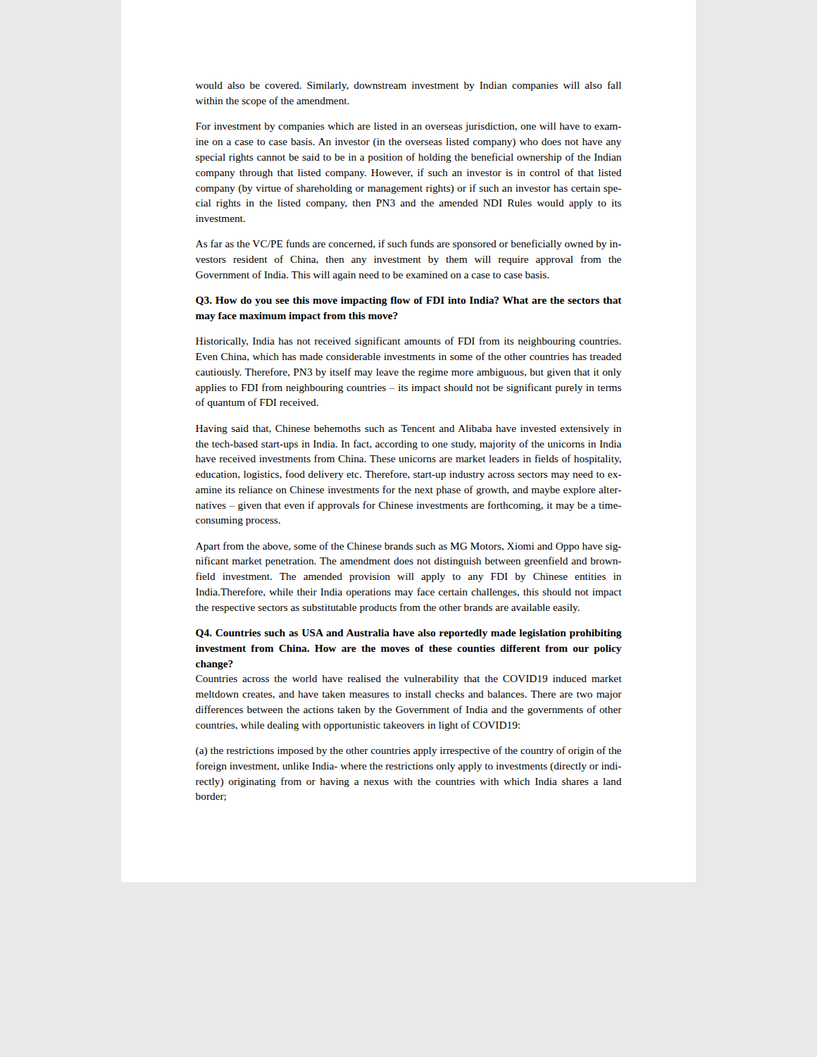would also be covered. Similarly, downstream investment by Indian companies will also fall within the scope of the amendment.
For investment by companies which are listed in an overseas jurisdiction, one will have to examine on a case to case basis. An investor (in the overseas listed company) who does not have any special rights cannot be said to be in a position of holding the beneficial ownership of the Indian company through that listed company. However, if such an investor is in control of that listed company (by virtue of shareholding or management rights) or if such an investor has certain special rights in the listed company, then PN3 and the amended NDI Rules would apply to its investment.
As far as the VC/PE funds are concerned, if such funds are sponsored or beneficially owned by investors resident of China, then any investment by them will require approval from the Government of India. This will again need to be examined on a case to case basis.
Q3. How do you see this move impacting flow of FDI into India? What are the sectors that may face maximum impact from this move?
Historically, India has not received significant amounts of FDI from its neighbouring countries. Even China, which has made considerable investments in some of the other countries has treaded cautiously. Therefore, PN3 by itself may leave the regime more ambiguous, but given that it only applies to FDI from neighbouring countries – its impact should not be significant purely in terms of quantum of FDI received.
Having said that, Chinese behemoths such as Tencent and Alibaba have invested extensively in the tech-based start-ups in India. In fact, according to one study, majority of the unicorns in India have received investments from China. These unicorns are market leaders in fields of hospitality, education, logistics, food delivery etc. Therefore, start-up industry across sectors may need to examine its reliance on Chinese investments for the next phase of growth, and maybe explore alternatives – given that even if approvals for Chinese investments are forthcoming, it may be a time-consuming process.
Apart from the above, some of the Chinese brands such as MG Motors, Xiomi and Oppo have significant market penetration. The amendment does not distinguish between greenfield and brownfield investment. The amended provision will apply to any FDI by Chinese entities in India.Therefore, while their India operations may face certain challenges, this should not impact the respective sectors as substitutable products from the other brands are available easily.
Q4. Countries such as USA and Australia have also reportedly made legislation prohibiting investment from China. How are the moves of these counties different from our policy change?
Countries across the world have realised the vulnerability that the COVID19 induced market meltdown creates, and have taken measures to install checks and balances. There are two major differences between the actions taken by the Government of India and the governments of other countries, while dealing with opportunistic takeovers in light of COVID19:
(a) the restrictions imposed by the other countries apply irrespective of the country of origin of the foreign investment, unlike India- where the restrictions only apply to investments (directly or indirectly) originating from or having a nexus with the countries with which India shares a land border;